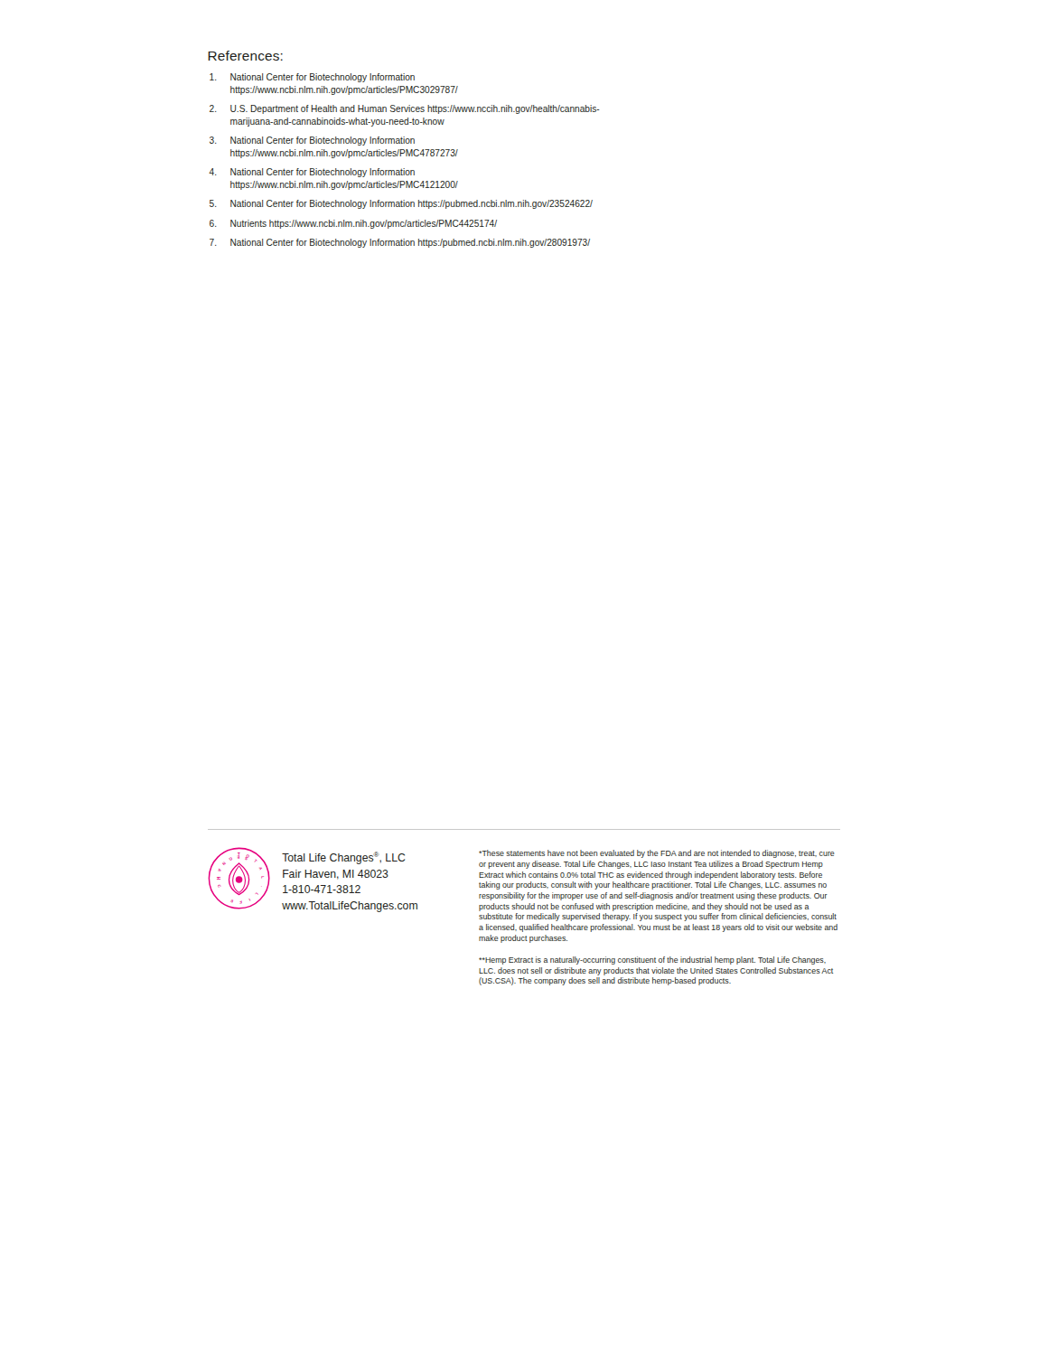References:
National Center for Biotechnology Information https://www.ncbi.nlm.nih.gov/pmc/articles/PMC3029787/
U.S. Department of Health and Human Services https://www.nccih.nih.gov/health/cannabis-marijuana-and-cannabinoids-what-you-need-to-know
National Center for Biotechnology Information https://www.ncbi.nlm.nih.gov/pmc/articles/PMC4787273/
National Center for Biotechnology Information https://www.ncbi.nlm.nih.gov/pmc/articles/PMC4121200/
National Center for Biotechnology Information https://pubmed.ncbi.nlm.nih.gov/23524622/
Nutrients https://www.ncbi.nlm.nih.gov/pmc/articles/PMC4425174/
National Center for Biotechnology Information https:/pubmed.ncbi.nlm.nih.gov/28091973/
T O T A L · L I F E S E G N A H C
Total Life Changes®, LLC
Fair Haven, MI 48023
1-810-471-3812
www.TotalLifeChanges.com
*These statements have not been evaluated by the FDA and are not intended to diagnose, treat, cure or prevent any disease. Total Life Changes, LLC Iaso Instant Tea utilizes a Broad Spectrum Hemp Extract which contains 0.0% total THC as evidenced through independent laboratory tests. Before taking our products, consult with your healthcare practitioner. Total Life Changes, LLC. assumes no responsibility for the improper use of and self-diagnosis and/or treatment using these products. Our products should not be confused with prescription medicine, and they should not be used as a substitute for medically supervised therapy. If you suspect you suffer from clinical deficiencies, consult a licensed, qualified healthcare professional. You must be at least 18 years old to visit our website and make product purchases.
**Hemp Extract is a naturally-occurring constituent of the industrial hemp plant. Total Life Changes, LLC. does not sell or distribute any products that violate the United States Controlled Substances Act (US.CSA). The company does sell and distribute hemp-based products.